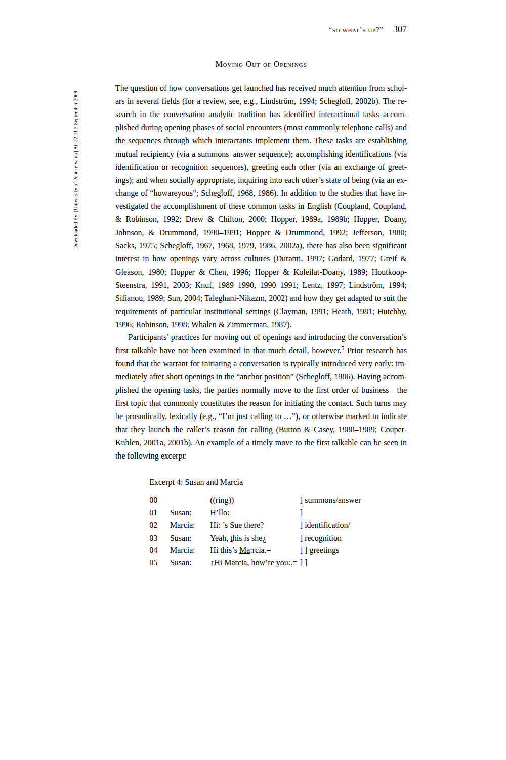Downloaded By: [University of Pennsylvania] At: 22:11 3 September 2008
“so what’s up?”307
Moving Out of Openings
The question of how conversations get launched has received much attention from scholars in several fields (for a review, see, e.g., Lindström, 1994; Schegloff, 2002b). The research in the conversation analytic tradition has identified interactional tasks accomplished during opening phases of social encounters (most commonly telephone calls) and the sequences through which interactants implement them. These tasks are establishing mutual recipiency (via a summons–answer sequence); accomplishing identifications (via identification or recognition sequences), greeting each other (via an exchange of greetings); and when socially appropriate, inquiring into each other’s state of being (via an exchange of “howareyous”; Schegloff, 1968, 1986). In addition to the studies that have investigated the accomplishment of these common tasks in English (Coupland, Coupland, & Robinson, 1992; Drew & Chilton, 2000; Hopper, 1989a, 1989b; Hopper, Doany, Johnson, & Drummond, 1990–1991; Hopper & Drummond, 1992; Jefferson, 1980; Sacks, 1975; Schegloff, 1967, 1968, 1979, 1986, 2002a), there has also been significant interest in how openings vary across cultures (Duranti, 1997; Godard, 1977; Greif & Gleason, 1980; Hopper & Chen, 1996; Hopper & Koleilat-Doany, 1989; Houtkoop-Steenstra, 1991, 2003; Knuf, 1989–1990, 1990–1991; Lentz, 1997; Lindström, 1994; Sifianou, 1989; Sun, 2004; Taleghani-Nikazm, 2002) and how they get adapted to suit the requirements of particular institutional settings (Clayman, 1991; Heath, 1981; Hutchby, 1996; Robinson, 1998; Whalen & Zimmerman, 1987).
Participants’ practices for moving out of openings and introducing the conversation’s first talkable have not been examined in that much detail, however.5 Prior research has found that the warrant for initiating a conversation is typically introduced very early: immediately after short openings in the “anchor position” (Schegloff, 1986). Having accomplished the opening tasks, the parties normally move to the first order of business—the first topic that commonly constitutes the reason for initiating the contact. Such turns may be prosodically, lexically (e.g., “I’m just calling to …”), or otherwise marked to indicate that they launch the caller’s reason for calling (Button & Casey, 1988–1989; Couper-Kuhlen, 2001a, 2001b). An example of a timely move to the first talkable can be seen in the following excerpt:
Excerpt 4: Susan and Marcia
| 00 | | ((ring)) | ] summons/answer |
| 01 | Susan: | H’llo: | ] |
| 02 | Marcia: | Hi: ’s Sue there? | ] identification/ |
| 03 | Susan: | Yeah, t his is she¿ | ] recognition |
| 04 | Marcia: | Hi this’s Ma :rcia.= | ] ] greetings |
| 05 | Susan: | ↑ Hi Marcia, how’re yo u :.= | ] ] |